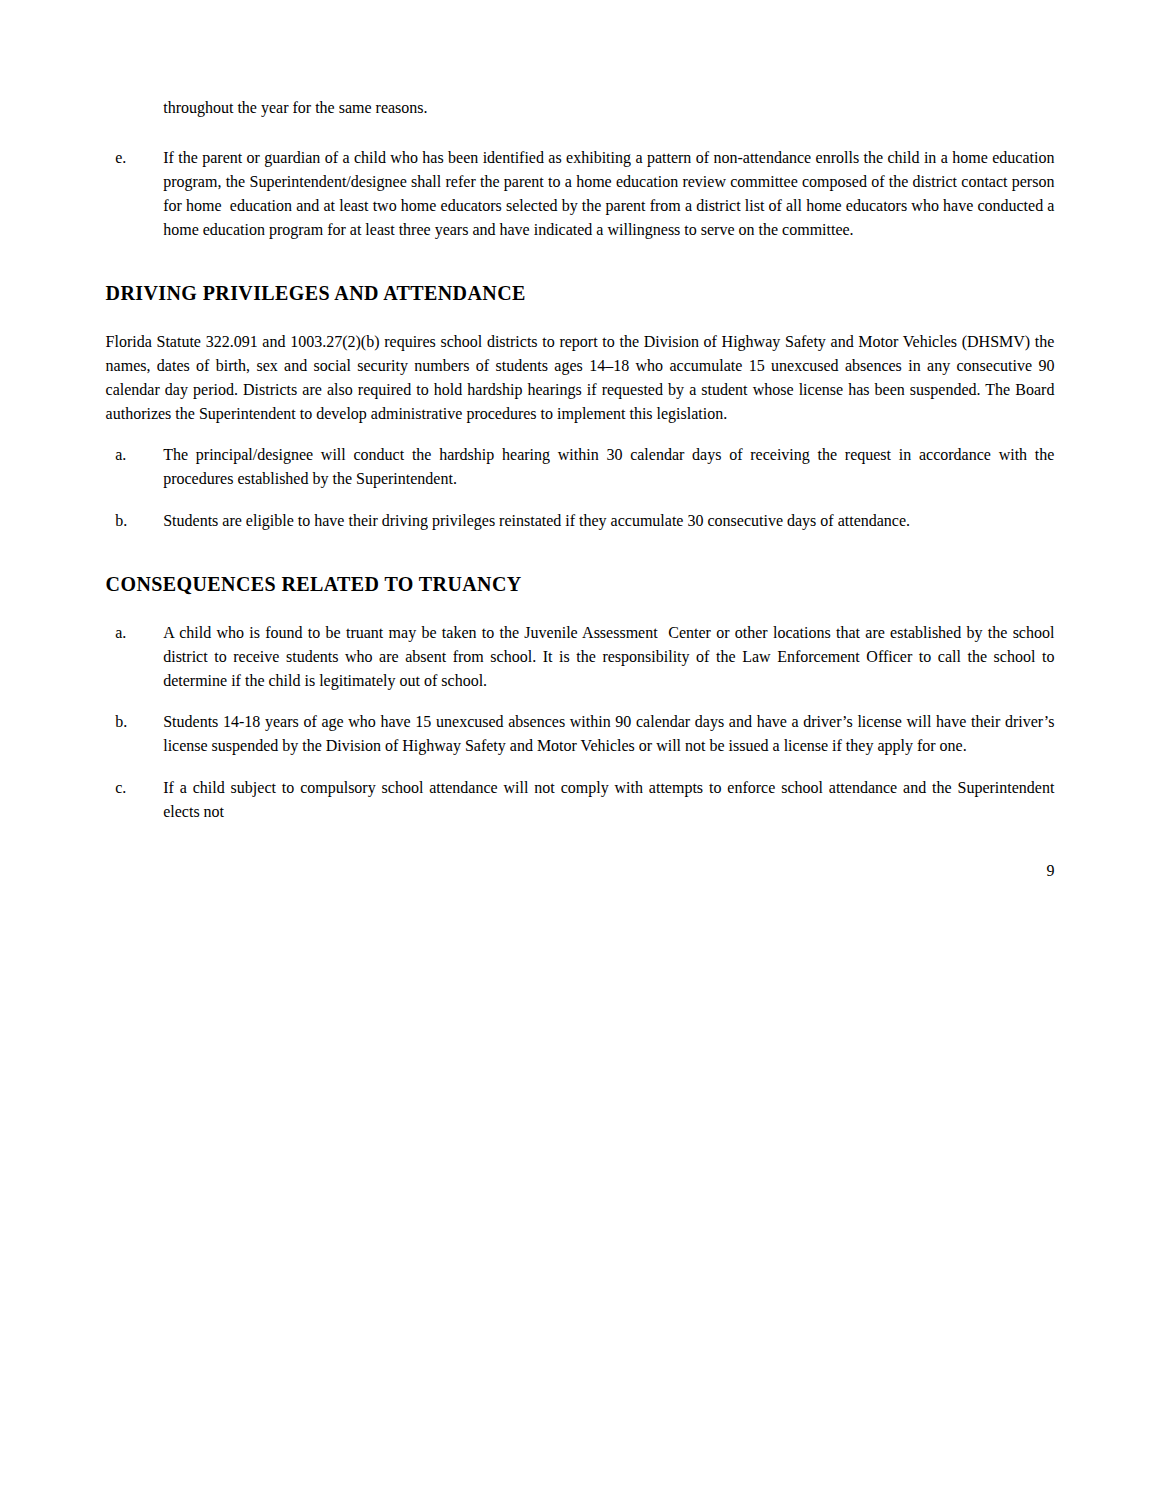throughout the year for the same reasons.
e.
If the parent or guardian of a child who has been identified as exhibiting a pattern of non-attendance enrolls the child in a home education program, the Superintendent/designee shall refer the parent to a home education review committee composed of the district contact person for home education and at least two home educators selected by the parent from a district list of all home educators who have conducted a home education program for at least three years and have indicated a willingness to serve on the committee.
DRIVING PRIVILEGES AND ATTENDANCE
Florida Statute 322.091 and 1003.27(2)(b) requires school districts to report to the Division of Highway Safety and Motor Vehicles (DHSMV) the names, dates of birth, sex and social security numbers of students ages 14–18 who accumulate 15 unexcused absences in any consecutive 90 calendar day period. Districts are also required to hold hardship hearings if requested by a student whose license has been suspended. The Board authorizes the Superintendent to develop administrative procedures to implement this legislation.
a.
The principal/designee will conduct the hardship hearing within 30 calendar days of receiving the request in accordance with the procedures established by the Superintendent.
b.
Students are eligible to have their driving privileges reinstated if they accumulate 30 consecutive days of attendance.
CONSEQUENCES RELATED TO TRUANCY
a.
A child who is found to be truant may be taken to the Juvenile Assessment Center or other locations that are established by the school district to receive students who are absent from school. It is the responsibility of the Law Enforcement Officer to call the school to determine if the child is legitimately out of school.
b.
Students 14-18 years of age who have 15 unexcused absences within 90 calendar days and have a driver’s license will have their driver’s license suspended by the Division of Highway Safety and Motor Vehicles or will not be issued a license if they apply for one.
c.
If a child subject to compulsory school attendance will not comply with attempts to enforce school attendance and the Superintendent elects not
9